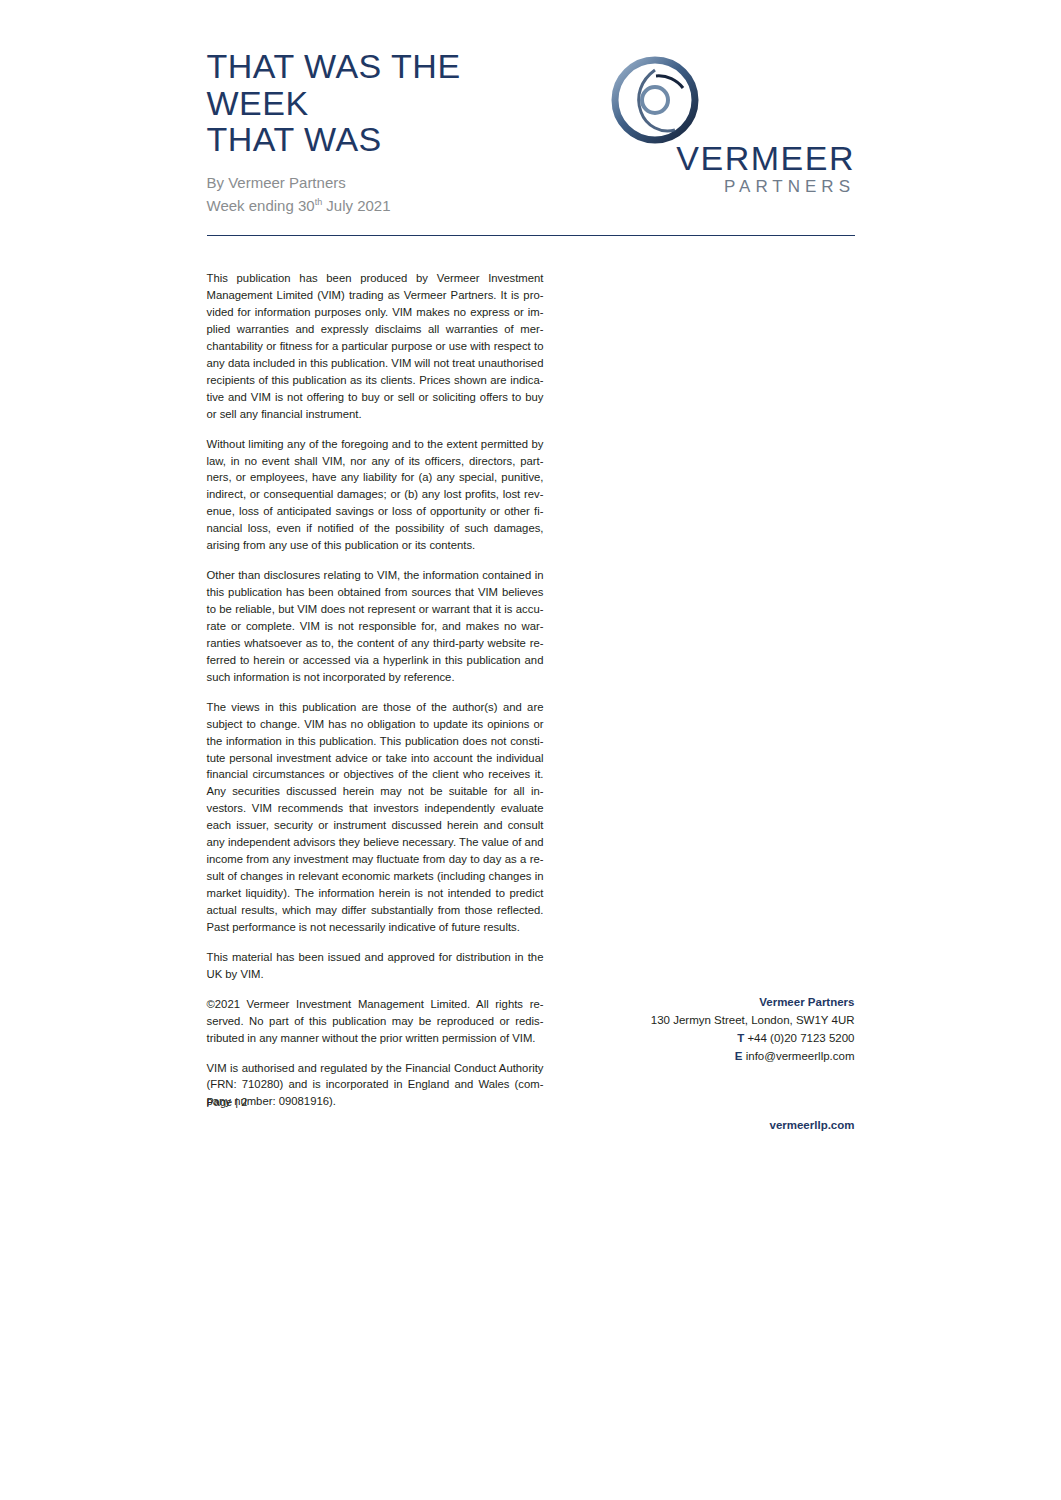That was the week
that was
By Vermeer Partners
Week ending 30th July 2021
Vermeer Partners VERMEER PARTNERS
This publication has been produced by Vermeer Investment Management Limited (VIM) trading as Vermeer Partners. It is provided for information purposes only. VIM makes no express or implied warranties and expressly disclaims all warranties of merchantability or fitness for a particular purpose or use with respect to any data included in this publication. VIM will not treat unauthorised recipients of this publication as its clients. Prices shown are indicative and VIM is not offering to buy or sell or soliciting offers to buy or sell any financial instrument.
Without limiting any of the foregoing and to the extent permitted by law, in no event shall VIM, nor any of its officers, directors, partners, or employees, have any liability for (a) any special, punitive, indirect, or consequential damages; or (b) any lost profits, lost revenue, loss of anticipated savings or loss of opportunity or other financial loss, even if notified of the possibility of such damages, arising from any use of this publication or its contents.
Other than disclosures relating to VIM, the information contained in this publication has been obtained from sources that VIM believes to be reliable, but VIM does not represent or warrant that it is accurate or complete. VIM is not responsible for, and makes no warranties whatsoever as to, the content of any third-party website referred to herein or accessed via a hyperlink in this publication and such information is not incorporated by reference.
The views in this publication are those of the author(s) and are subject to change. VIM has no obligation to update its opinions or the information in this publication. This publication does not constitute personal investment advice or take into account the individual financial circumstances or objectives of the client who receives it. Any securities discussed herein may not be suitable for all investors. VIM recommends that investors independently evaluate each issuer, security or instrument discussed herein and consult any independent advisors they believe necessary. The value of and income from any investment may fluctuate from day to day as a result of changes in relevant economic markets (including changes in market liquidity). The information herein is not intended to predict actual results, which may differ substantially from those reflected. Past performance is not necessarily indicative of future results.
This material has been issued and approved for distribution in the UK by VIM.
©2021 Vermeer Investment Management Limited. All rights reserved. No part of this publication may be reproduced or redistributed in any manner without the prior written permission of VIM.
VIM is authorised and regulated by the Financial Conduct Authority (FRN: 710280) and is incorporated in England and Wales (company number: 09081916).
Vermeer Partners
130 Jermyn Street, London, SW1Y 4UR
T +44 (0)20 7123 5200
E info@vermeerllp.com
Page | 2
vermeerllp.com